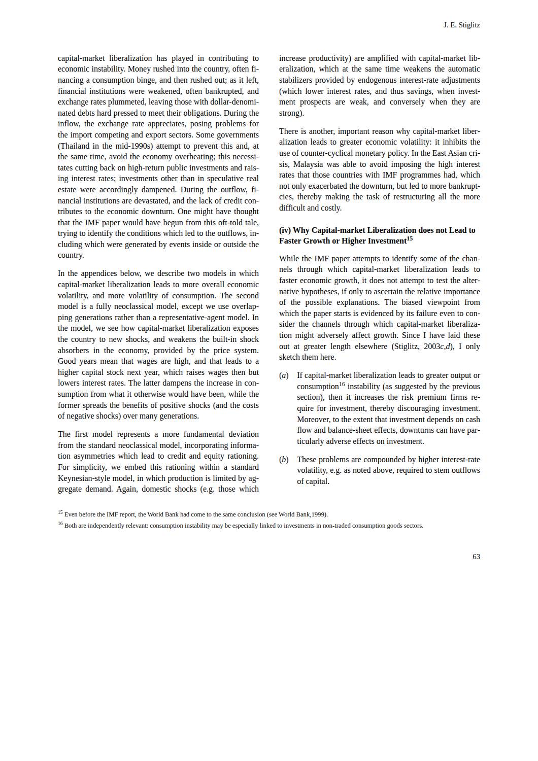J. E. Stiglitz
capital-market liberalization has played in contributing to economic instability. Money rushed into the country, often financing a consumption binge, and then rushed out; as it left, financial institutions were weakened, often bankrupted, and exchange rates plummeted, leaving those with dollar-denominated debts hard pressed to meet their obligations. During the inflow, the exchange rate appreciates, posing problems for the import competing and export sectors. Some governments (Thailand in the mid-1990s) attempt to prevent this and, at the same time, avoid the economy overheating; this necessitates cutting back on high-return public investments and raising interest rates; investments other than in speculative real estate were accordingly dampened. During the outflow, financial institutions are devastated, and the lack of credit contributes to the economic downturn. One might have thought that the IMF paper would have begun from this oft-told tale, trying to identify the conditions which led to the outflows, including which were generated by events inside or outside the country.
In the appendices below, we describe two models in which capital-market liberalization leads to more overall economic volatility, and more volatility of consumption. The second model is a fully neoclassical model, except we use overlapping generations rather than a representative-agent model. In the model, we see how capital-market liberalization exposes the country to new shocks, and weakens the built-in shock absorbers in the economy, provided by the price system. Good years mean that wages are high, and that leads to a higher capital stock next year, which raises wages then but lowers interest rates. The latter dampens the increase in consumption from what it otherwise would have been, while the former spreads the benefits of positive shocks (and the costs of negative shocks) over many generations.
The first model represents a more fundamental deviation from the standard neoclassical model, incorporating information asymmetries which lead to credit and equity rationing. For simplicity, we embed this rationing within a standard Keynesian-style model, in which production is limited by aggregate demand. Again, domestic shocks (e.g. those which increase productivity) are amplified with capital-market liberalization, which at the same time weakens the automatic stabilizers provided by endogenous interest-rate adjustments (which lower interest rates, and thus savings, when investment prospects are weak, and conversely when they are strong).
There is another, important reason why capital-market liberalization leads to greater economic volatility: it inhibits the use of counter-cyclical monetary policy. In the East Asian crisis, Malaysia was able to avoid imposing the high interest rates that those countries with IMF programmes had, which not only exacerbated the downturn, but led to more bankruptcies, thereby making the task of restructuring all the more difficult and costly.
(iv) Why Capital-market Liberalization does not Lead to Faster Growth or Higher Investment15
While the IMF paper attempts to identify some of the channels through which capital-market liberalization leads to faster economic growth, it does not attempt to test the alternative hypotheses, if only to ascertain the relative importance of the possible explanations. The biased viewpoint from which the paper starts is evidenced by its failure even to consider the channels through which capital-market liberalization might adversely affect growth. Since I have laid these out at greater length elsewhere (Stiglitz, 2003c,d), I only sketch them here.
(a) If capital-market liberalization leads to greater output or consumption16 instability (as suggested by the previous section), then it increases the risk premium firms require for investment, thereby discouraging investment. Moreover, to the extent that investment depends on cash flow and balance-sheet effects, downturns can have particularly adverse effects on investment.
(b) These problems are compounded by higher interest-rate volatility, e.g. as noted above, required to stem outflows of capital.
15 Even before the IMF report, the World Bank had come to the same conclusion (see World Bank,1999).
16 Both are independently relevant: consumption instability may be especially linked to investments in non-traded consumption goods sectors.
63